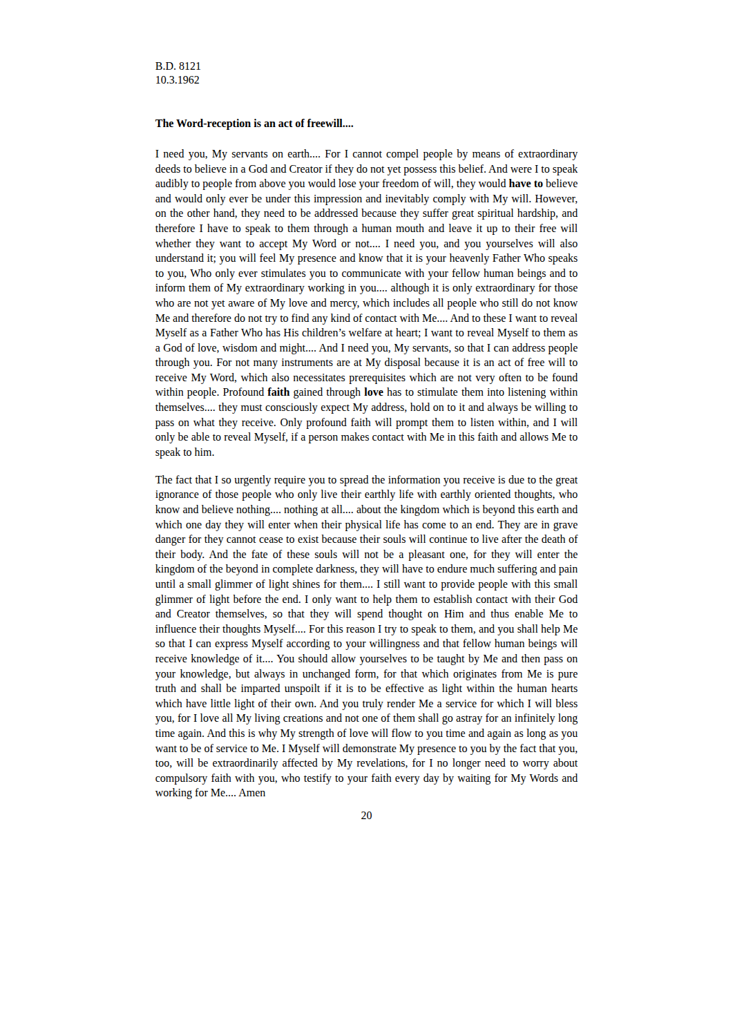B.D. 8121
10.3.1962
The Word-reception is an act of freewill....
I need you, My servants on earth.... For I cannot compel people by means of extraordinary deeds to believe in a God and Creator if they do not yet possess this belief. And were I to speak audibly to people from above you would lose your freedom of will, they would have to believe and would only ever be under this impression and inevitably comply with My will. However, on the other hand, they need to be addressed because they suffer great spiritual hardship, and therefore I have to speak to them through a human mouth and leave it up to their free will whether they want to accept My Word or not.... I need you, and you yourselves will also understand it; you will feel My presence and know that it is your heavenly Father Who speaks to you, Who only ever stimulates you to communicate with your fellow human beings and to inform them of My extraordinary working in you.... although it is only extraordinary for those who are not yet aware of My love and mercy, which includes all people who still do not know Me and therefore do not try to find any kind of contact with Me.... And to these I want to reveal Myself as a Father Who has His children’s welfare at heart; I want to reveal Myself to them as a God of love, wisdom and might.... And I need you, My servants, so that I can address people through you. For not many instruments are at My disposal because it is an act of free will to receive My Word, which also necessitates prerequisites which are not very often to be found within people. Profound faith gained through love has to stimulate them into listening within themselves.... they must consciously expect My address, hold on to it and always be willing to pass on what they receive. Only profound faith will prompt them to listen within, and I will only be able to reveal Myself, if a person makes contact with Me in this faith and allows Me to speak to him.
The fact that I so urgently require you to spread the information you receive is due to the great ignorance of those people who only live their earthly life with earthly oriented thoughts, who know and believe nothing.... nothing at all.... about the kingdom which is beyond this earth and which one day they will enter when their physical life has come to an end. They are in grave danger for they cannot cease to exist because their souls will continue to live after the death of their body. And the fate of these souls will not be a pleasant one, for they will enter the kingdom of the beyond in complete darkness, they will have to endure much suffering and pain until a small glimmer of light shines for them.... I still want to provide people with this small glimmer of light before the end. I only want to help them to establish contact with their God and Creator themselves, so that they will spend thought on Him and thus enable Me to influence their thoughts Myself.... For this reason I try to speak to them, and you shall help Me so that I can express Myself according to your willingness and that fellow human beings will receive knowledge of it.... You should allow yourselves to be taught by Me and then pass on your knowledge, but always in unchanged form, for that which originates from Me is pure truth and shall be imparted unspoilt if it is to be effective as light within the human hearts which have little light of their own. And you truly render Me a service for which I will bless you, for I love all My living creations and not one of them shall go astray for an infinitely long time again. And this is why My strength of love will flow to you time and again as long as you want to be of service to Me. I Myself will demonstrate My presence to you by the fact that you, too, will be extraordinarily affected by My revelations, for I no longer need to worry about compulsory faith with you, who testify to your faith every day by waiting for My Words and working for Me.... Amen
20